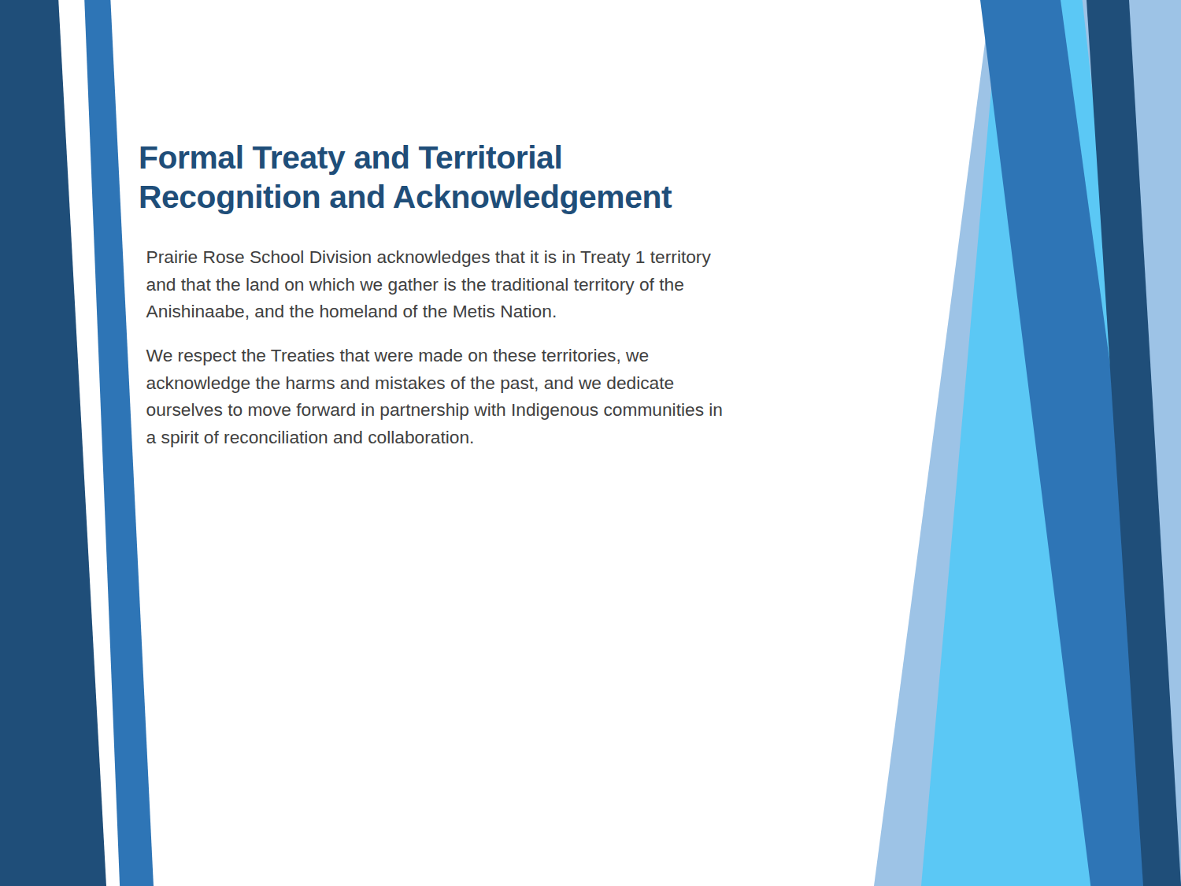Formal Treaty and Territorial Recognition and Acknowledgement
Prairie Rose School Division acknowledges that it is in Treaty 1 territory and that the land on which we gather is the traditional territory of the Anishinaabe, and the homeland of the Metis Nation.
We respect the Treaties that were made on these territories, we acknowledge the harms and mistakes of the past, and we dedicate ourselves to move forward in partnership with Indigenous communities in a spirit of reconciliation and collaboration.